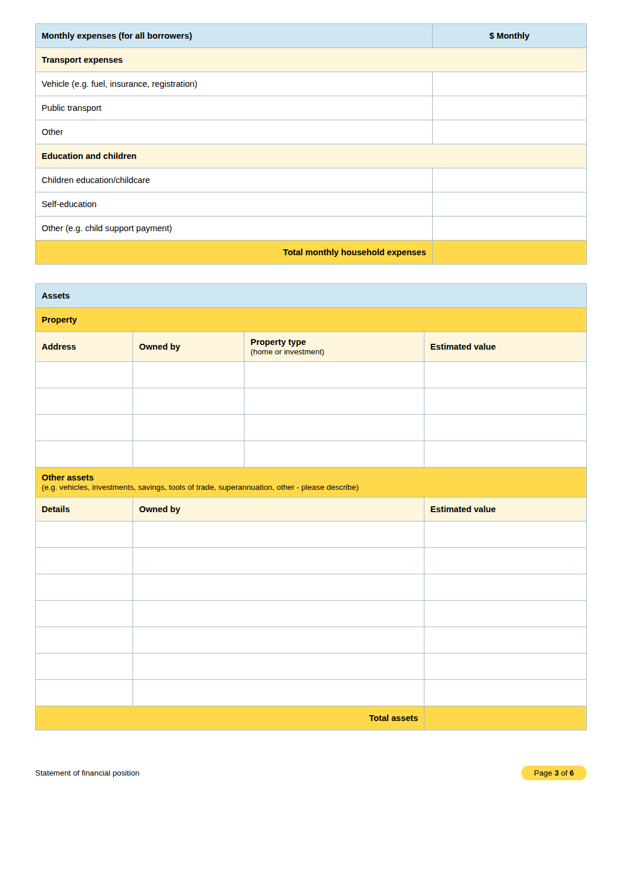| Monthly expenses (for all borrowers) | $ Monthly |
| Transport expenses |
| Vehicle (e.g. fuel, insurance, registration) | |
| Public transport | |
| Other | |
| Education and children |
| Children education/childcare | |
| Self-education | |
| Other (e.g. child support payment) | |
| Total monthly household expenses | |
| Assets |
| Property |
| Address | Owned by | Property type (home or investment) | Estimated value |
| Other assets (e.g. vehicles, investments, savings, tools of trade, superannuation, other - please describe) |
| Details | Owned by | Estimated value |
| Total assets | |
Statement of financial position Page 3 of 6